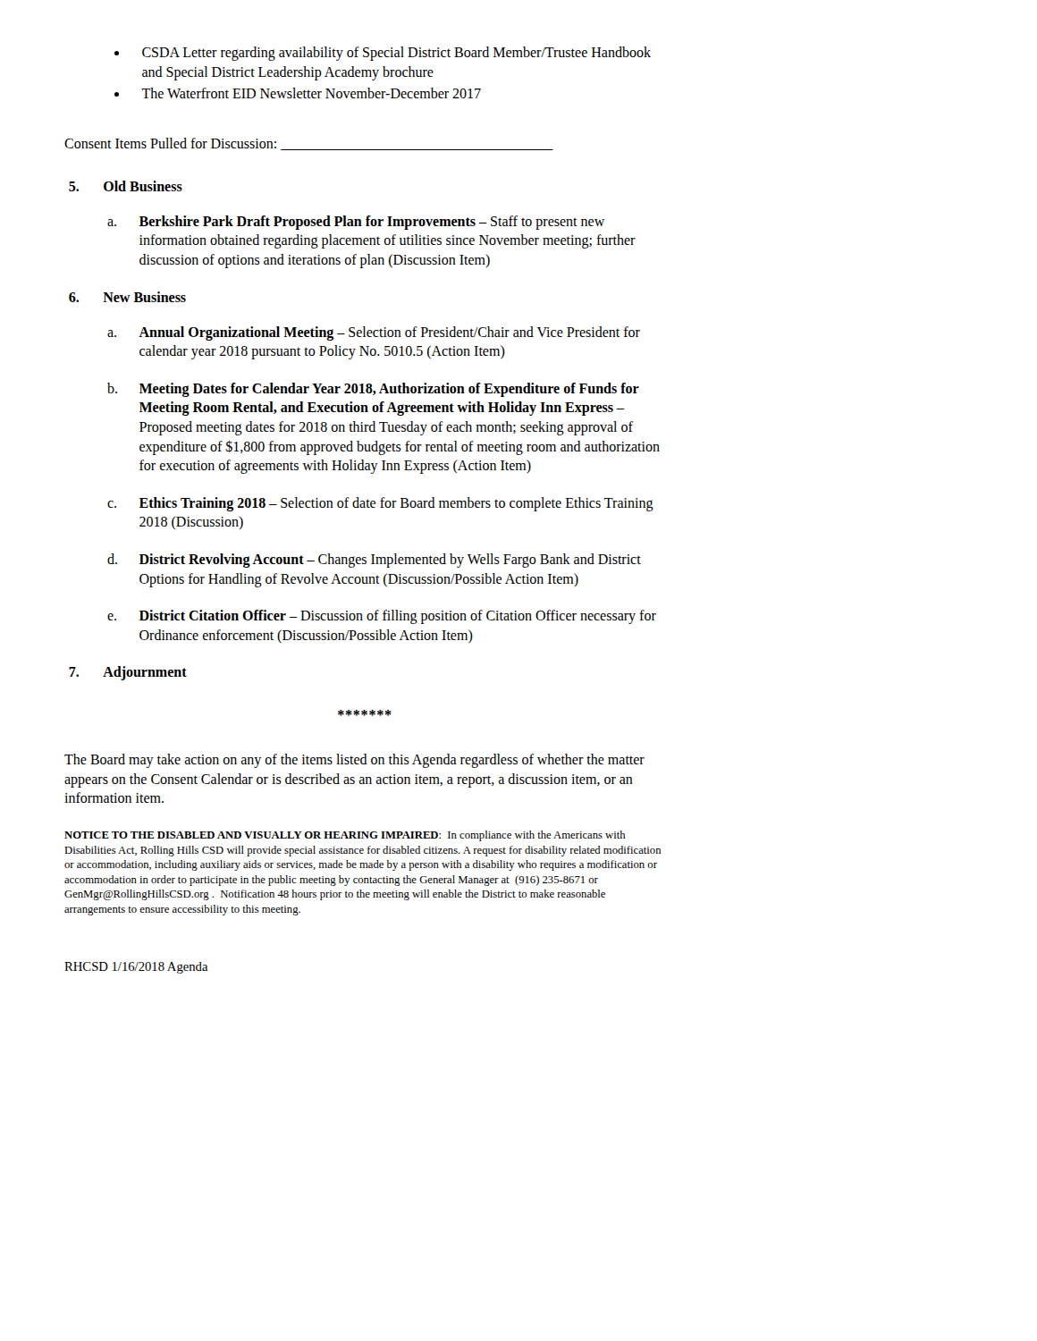CSDA Letter regarding availability of Special District Board Member/Trustee Handbook and Special District Leadership Academy brochure
The Waterfront EID Newsletter November-December 2017
Consent Items Pulled for Discussion: ______________________________________
Old Business
Berkshire Park Draft Proposed Plan for Improvements – Staff to present new information obtained regarding placement of utilities since November meeting; further discussion of options and iterations of plan (Discussion Item)
New Business
Annual Organizational Meeting – Selection of President/Chair and Vice President for calendar year 2018 pursuant to Policy No. 5010.5 (Action Item)
Meeting Dates for Calendar Year 2018, Authorization of Expenditure of Funds for Meeting Room Rental, and Execution of Agreement with Holiday Inn Express – Proposed meeting dates for 2018 on third Tuesday of each month; seeking approval of expenditure of $1,800 from approved budgets for rental of meeting room and authorization for execution of agreements with Holiday Inn Express (Action Item)
Ethics Training 2018 – Selection of date for Board members to complete Ethics Training 2018 (Discussion)
District Revolving Account – Changes Implemented by Wells Fargo Bank and District Options for Handling of Revolve Account (Discussion/Possible Action Item)
District Citation Officer – Discussion of filling position of Citation Officer necessary for Ordinance enforcement (Discussion/Possible Action Item)
Adjournment
*******
The Board may take action on any of the items listed on this Agenda regardless of whether the matter appears on the Consent Calendar or is described as an action item, a report, a discussion item, or an information item.
NOTICE TO THE DISABLED AND VISUALLY OR HEARING IMPAIRED: In compliance with the Americans with Disabilities Act, Rolling Hills CSD will provide special assistance for disabled citizens. A request for disability related modification or accommodation, including auxiliary aids or services, made be made by a person with a disability who requires a modification or accommodation in order to participate in the public meeting by contacting the General Manager at (916) 235-8671 or GenMgr@RollingHillsCSD.org . Notification 48 hours prior to the meeting will enable the District to make reasonable arrangements to ensure accessibility to this meeting.
RHCSD 1/16/2018 Agenda